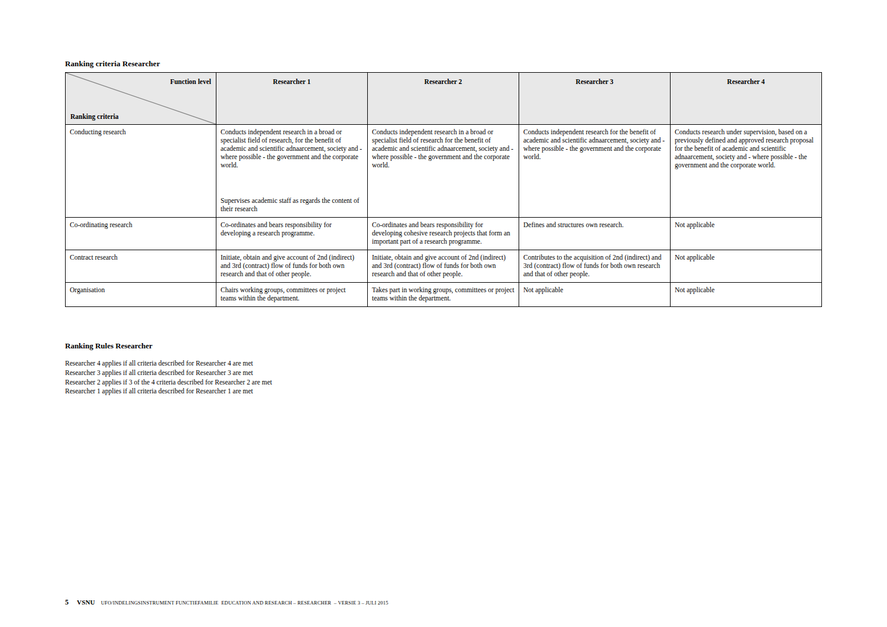Ranking criteria Researcher
| Function level Ranking criteria | Researcher 1 | Researcher 2 | Researcher 3 | Researcher 4 |
| --- | --- | --- | --- | --- |
| Conducting research | Conducts independent research in a broad or specialist field of research, for the benefit of academic and scientific adnaarcement, society and - where possible - the government and the corporate world. Supervises academic staff as regards the content of their research | Conducts independent research in a broad or specialist field of research for the benefit of academic and scientific adnaarcement, society and - where possible - the government and the corporate world. | Conducts independent research for the benefit of academic and scientific adnaarcement, society and - where possible - the government and the corporate world. | Conducts research under supervision, based on a previously defined and approved research proposal for the benefit of academic and scientific adnaarcement, society and - where possible - the government and the corporate world. |
| Co-ordinating research | Co-ordinates and bears responsibility for developing a research programme. | Co-ordinates and bears responsibility for developing cohesive research projects that form an important part of a research programme. | Defines and structures own research. | Not applicable |
| Contract research | Initiate, obtain and give account of 2nd (indirect) and 3rd (contract) flow of funds for both own research and that of other people. | Initiate, obtain and give account of 2nd (indirect) and 3rd (contract) flow of funds for both own research and that of other people. | Contributes to the acquisition of 2nd (indirect) and 3rd (contract) flow of funds for both own research and that of other people. | Not applicable |
| Organisation | Chairs working groups, committees or project teams within the department. | Takes part in working groups, committees or project teams within the department. | Not applicable | Not applicable |
Ranking Rules Researcher
Researcher 4 applies if all criteria described for Researcher 4 are met
Researcher 3 applies if all criteria described for Researcher 3 are met
Researcher 2 applies if 3 of the 4 criteria described for Researcher 2 are met
Researcher 1 applies if all criteria described for Researcher 1 are met
5 VSNU UFO/INDELINGSINSTRUMENT FUNCTIEFAMILIE EDUCATION AND RESEARCH – RESEARCHER – VERSIE 3 – JULI 2015